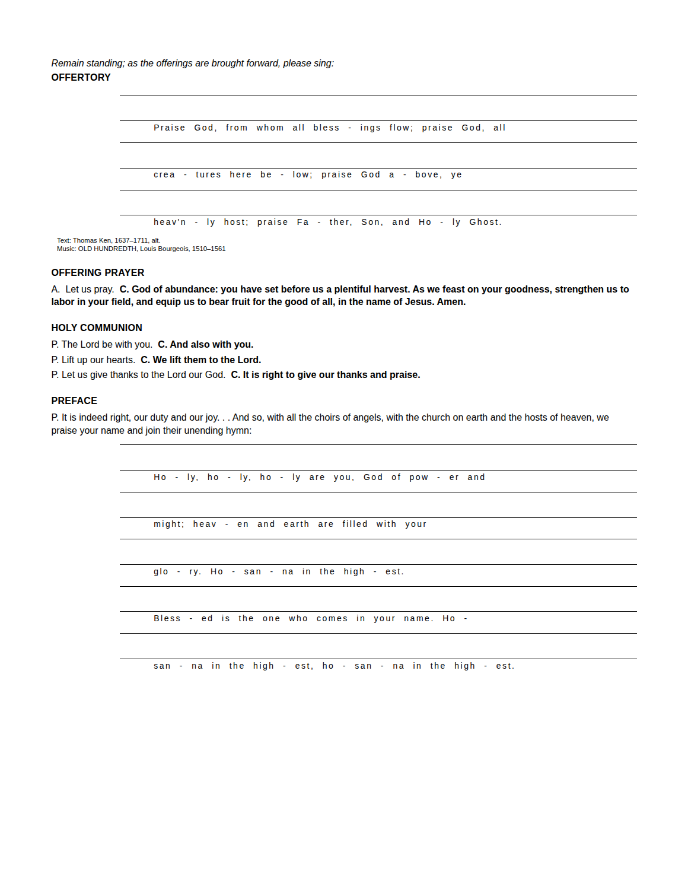Remain standing; as the offerings are brought forward, please sing:
OFFERTORY
Praise God, from whom all bless - ings flow; praise God, all
crea - tures here be - low; praise God a - bove, ye
heav'n - ly host; praise Fa - ther, Son, and Ho - ly Ghost.
Text: Thomas Ken, 1637–1711, alt.
Music: OLD HUNDREDTH, Louis Bourgeois, 1510–1561
OFFERING PRAYER
A. Let us pray. C. God of abundance: you have set before us a plentiful harvest. As we feast on your goodness, strengthen us to labor in your field, and equip us to bear fruit for the good of all, in the name of Jesus. Amen.
HOLY COMMUNION
P. The Lord be with you. C. And also with you.
P. Lift up our hearts. C. We lift them to the Lord.
P. Let us give thanks to the Lord our God. C. It is right to give our thanks and praise.
PREFACE
P. It is indeed right, our duty and our joy. . . And so, with all the choirs of angels, with the church on earth and the hosts of heaven, we praise your name and join their unending hymn:
Ho - ly, ho - ly, ho - ly are you, God of pow - er and
might; heav - en and earth are filled with your
glo - ry. Ho - san - na in the high - est.
Bless - ed is the one who comes in your name. Ho -
san - na in the high - est, ho - san - na in the high - est.